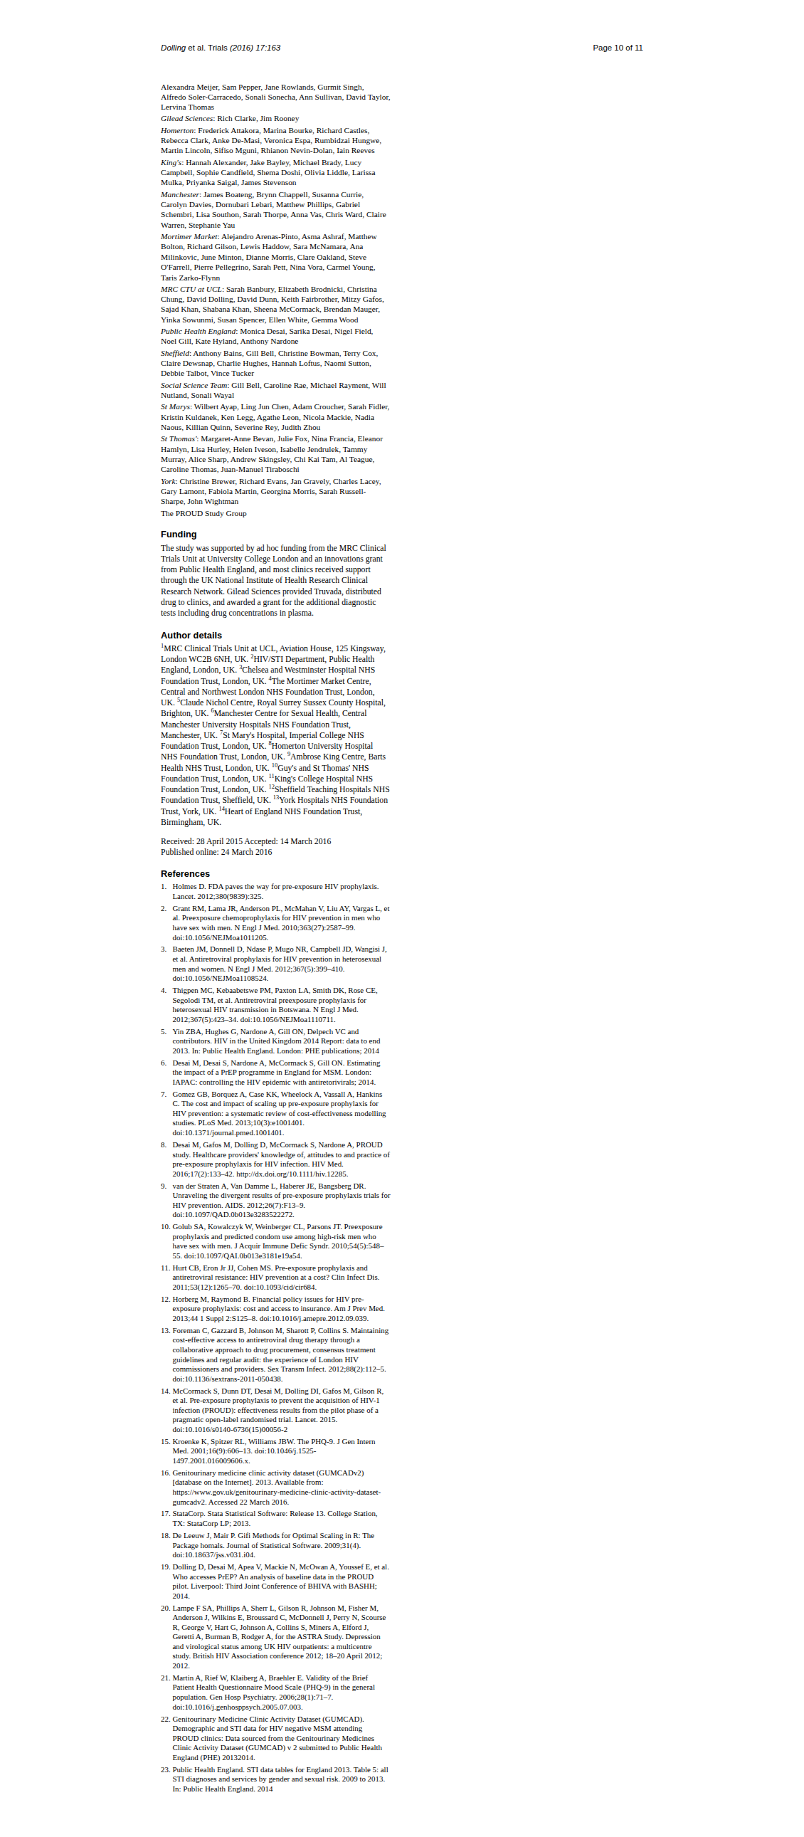Dolling et al. Trials (2016) 17:163
Page 10 of 11
Alexandra Meijer, Sam Pepper, Jane Rowlands, Gurmit Singh, Alfredo Soler-Carracedo, Sonali Sonecha, Ann Sullivan, David Taylor, Lervina Thomas
Gilead Sciences: Rich Clarke, Jim Rooney
Homerton: Frederick Attakora, Marina Bourke, Richard Castles, Rebecca Clark, Anke De-Masi, Veronica Espa, Rumbidzai Hungwe, Martin Lincoln, Sifiso Mguni, Rhianon Nevin-Dolan, Iain Reeves
King's: Hannah Alexander, Jake Bayley, Michael Brady, Lucy Campbell, Sophie Candfield, Shema Doshi, Olivia Liddle, Larissa Mulka, Priyanka Saigal, James Stevenson
Manchester: James Boateng, Brynn Chappell, Susanna Currie, Carolyn Davies, Dornubari Lebari, Matthew Phillips, Gabriel Schembri, Lisa Southon, Sarah Thorpe, Anna Vas, Chris Ward, Claire Warren, Stephanie Yau
Mortimer Market: Alejandro Arenas-Pinto, Asma Ashraf, Matthew Bolton, Richard Gilson, Lewis Haddow, Sara McNamara, Ana Milinkovic, June Minton, Dianne Morris, Clare Oakland, Steve O'Farrell, Pierre Pellegrino, Sarah Pett, Nina Vora, Carmel Young, Taris Zarko-Flynn
MRC CTU at UCL: Sarah Banbury, Elizabeth Brodnicki, Christina Chung, David Dolling, David Dunn, Keith Fairbrother, Mitzy Gafos, Sajad Khan, Shabana Khan, Sheena McCormack, Brendan Mauger, Yinka Sowunmi, Susan Spencer, Ellen White, Gemma Wood
Public Health England: Monica Desai, Sarika Desai, Nigel Field, Noel Gill, Kate Hyland, Anthony Nardone
Sheffield: Anthony Bains, Gill Bell, Christine Bowman, Terry Cox, Claire Dewsnap, Charlie Hughes, Hannah Loftus, Naomi Sutton, Debbie Talbot, Vince Tucker
Social Science Team: Gill Bell, Caroline Rae, Michael Rayment, Will Nutland, Sonali Wayal
St Marys: Wilbert Ayap, Ling Jun Chen, Adam Croucher, Sarah Fidler, Kristin Kuldanek, Ken Legg, Agathe Leon, Nicola Mackie, Nadia Naous, Killian Quinn, Severine Rey, Judith Zhou
St Thomas': Margaret-Anne Bevan, Julie Fox, Nina Francia, Eleanor Hamlyn, Lisa Hurley, Helen Iveson, Isabelle Jendrulek, Tammy Murray, Alice Sharp, Andrew Skingsley, Chi Kai Tam, Al Teague, Caroline Thomas, Juan-Manuel Tiraboschi
York: Christine Brewer, Richard Evans, Jan Gravely, Charles Lacey, Gary Lamont, Fabiola Martin, Georgina Morris, Sarah Russell-Sharpe, John Wightman
The PROUD Study Group
Funding
The study was supported by ad hoc funding from the MRC Clinical Trials Unit at University College London and an innovations grant from Public Health England, and most clinics received support through the UK National Institute of Health Research Clinical Research Network. Gilead Sciences provided Truvada, distributed drug to clinics, and awarded a grant for the additional diagnostic tests including drug concentrations in plasma.
Author details
1MRC Clinical Trials Unit at UCL, Aviation House, 125 Kingsway, London WC2B 6NH, UK. 2HIV/STI Department, Public Health England, London, UK. 3Chelsea and Westminster Hospital NHS Foundation Trust, London, UK. 4The Mortimer Market Centre, Central and Northwest London NHS Foundation Trust, London, UK. 5Claude Nichol Centre, Royal Surrey Sussex County Hospital, Brighton, UK. 6Manchester Centre for Sexual Health, Central Manchester University Hospitals NHS Foundation Trust, Manchester, UK. 7St Mary's Hospital, Imperial College NHS Foundation Trust, London, UK. 8Homerton University Hospital NHS Foundation Trust, London, UK. 9Ambrose King Centre, Barts Health NHS Trust, London, UK. 10Guy's and St Thomas' NHS Foundation Trust, London, UK. 11King's College Hospital NHS Foundation Trust, London, UK. 12Sheffield Teaching Hospitals NHS Foundation Trust, Sheffield, UK. 13York Hospitals NHS Foundation Trust, York, UK. 14Heart of England NHS Foundation Trust, Birmingham, UK.
Received: 28 April 2015 Accepted: 14 March 2016
Published online: 24 March 2016
References
Holmes D. FDA paves the way for pre-exposure HIV prophylaxis. Lancet. 2012;380(9839):325.
Grant RM, Lama JR, Anderson PL, McMahan V, Liu AY, Vargas L, et al. Preexposure chemoprophylaxis for HIV prevention in men who have sex with men. N Engl J Med. 2010;363(27):2587–99. doi:10.1056/NEJMoa1011205.
Baeten JM, Donnell D, Ndase P, Mugo NR, Campbell JD, Wangisi J, et al. Antiretroviral prophylaxis for HIV prevention in heterosexual men and women. N Engl J Med. 2012;367(5):399–410. doi:10.1056/NEJMoa1108524.
Thigpen MC, Kebaabetswe PM, Paxton LA, Smith DK, Rose CE, Segolodi TM, et al. Antiretroviral preexposure prophylaxis for heterosexual HIV transmission in Botswana. N Engl J Med. 2012;367(5):423–34. doi:10.1056/NEJMoa1110711.
Yin ZBA, Hughes G, Nardone A, Gill ON, Delpech VC and contributors. HIV in the United Kingdom 2014 Report: data to end 2013. In: Public Health England. London: PHE publications; 2014
Desai M, Desai S, Nardone A, McCormack S, Gill ON. Estimating the impact of a PrEP programme in England for MSM. London: IAPAC: controlling the HIV epidemic with antiretorivirals; 2014.
Gomez GB, Borquez A, Case KK, Wheelock A, Vassall A, Hankins C. The cost and impact of scaling up pre-exposure prophylaxis for HIV prevention: a systematic review of cost-effectiveness modelling studies. PLoS Med. 2013;10(3):e1001401. doi:10.1371/journal.pmed.1001401.
Desai M, Gafos M, Dolling D, McCormack S, Nardone A, PROUD study. Healthcare providers' knowledge of, attitudes to and practice of pre-exposure prophylaxis for HIV infection. HIV Med. 2016;17(2):133–42. http://dx.doi.org/10.1111/hiv.12285.
van der Straten A, Van Damme L, Haberer JE, Bangsberg DR. Unraveling the divergent results of pre-exposure prophylaxis trials for HIV prevention. AIDS. 2012;26(7):F13–9. doi:10.1097/QAD.0b013e3283522272.
Golub SA, Kowalczyk W, Weinberger CL, Parsons JT. Preexposure prophylaxis and predicted condom use among high-risk men who have sex with men. J Acquir Immune Defic Syndr. 2010;54(5):548–55. doi:10.1097/QAI.0b013e3181e19a54.
Hurt CB, Eron Jr JJ, Cohen MS. Pre-exposure prophylaxis and antiretroviral resistance: HIV prevention at a cost? Clin Infect Dis. 2011;53(12):1265–70. doi:10.1093/cid/cir684.
Horberg M, Raymond B. Financial policy issues for HIV pre-exposure prophylaxis: cost and access to insurance. Am J Prev Med. 2013;44 1 Suppl 2:S125–8. doi:10.1016/j.amepre.2012.09.039.
Foreman C, Gazzard B, Johnson M, Sharott P, Collins S. Maintaining cost-effective access to antiretroviral drug therapy through a collaborative approach to drug procurement, consensus treatment guidelines and regular audit: the experience of London HIV commissioners and providers. Sex Transm Infect. 2012;88(2):112–5. doi:10.1136/sextrans-2011-050438.
McCormack S, Dunn DT, Desai M, Dolling DI, Gafos M, Gilson R, et al. Pre-exposure prophylaxis to prevent the acquisition of HIV-1 infection (PROUD): effectiveness results from the pilot phase of a pragmatic open-label randomised trial. Lancet. 2015. doi:10.1016/s0140-6736(15)00056-2
Kroenke K, Spitzer RL, Williams JBW. The PHQ-9. J Gen Intern Med. 2001;16(9):606–13. doi:10.1046/j.1525-1497.2001.016009606.x.
Genitourinary medicine clinic activity dataset (GUMCADv2) [database on the Internet]. 2013. Available from: https://www.gov.uk/genitourinary-medicine-clinic-activity-dataset-gumcadv2. Accessed 22 March 2016.
StataCorp. Stata Statistical Software: Release 13. College Station, TX: StataCorp LP; 2013.
De Leeuw J, Mair P. Gifi Methods for Optimal Scaling in R: The Package homals. Journal of Statistical Software. 2009;31(4). doi:10.18637/jss.v031.i04.
Dolling D, Desai M, Apea V, Mackie N, McOwan A, Youssef E, et al. Who accesses PrEP? An analysis of baseline data in the PROUD pilot. Liverpool: Third Joint Conference of BHIVA with BASHH; 2014.
Lampe F SA, Phillips A, Sherr L, Gilson R, Johnson M, Fisher M, Anderson J, Wilkins E, Broussard C, McDonnell J, Perry N, Scourse R, George V, Hart G, Johnson A, Collins S, Miners A, Elford J, Geretti A, Burman B, Rodger A, for the ASTRA Study. Depression and virological status among UK HIV outpatients: a multicentre study. British HIV Association conference 2012; 18–20 April 2012; 2012.
Martin A, Rief W, Klaiberg A, Braehler E. Validity of the Brief Patient Health Questionnaire Mood Scale (PHQ-9) in the general population. Gen Hosp Psychiatry. 2006;28(1):71–7. doi:10.1016/j.genhosppsych.2005.07.003.
Genitourinary Medicine Clinic Activity Dataset (GUMCAD). Demographic and STI data for HIV negative MSM attending PROUD clinics: Data sourced from the Genitourinary Medicines Clinic Activity Dataset (GUMCAD) v 2 submitted to Public Health England (PHE) 20132014.
Public Health England. STI data tables for England 2013. Table 5: all STI diagnoses and services by gender and sexual risk. 2009 to 2013. In: Public Health England. 2014